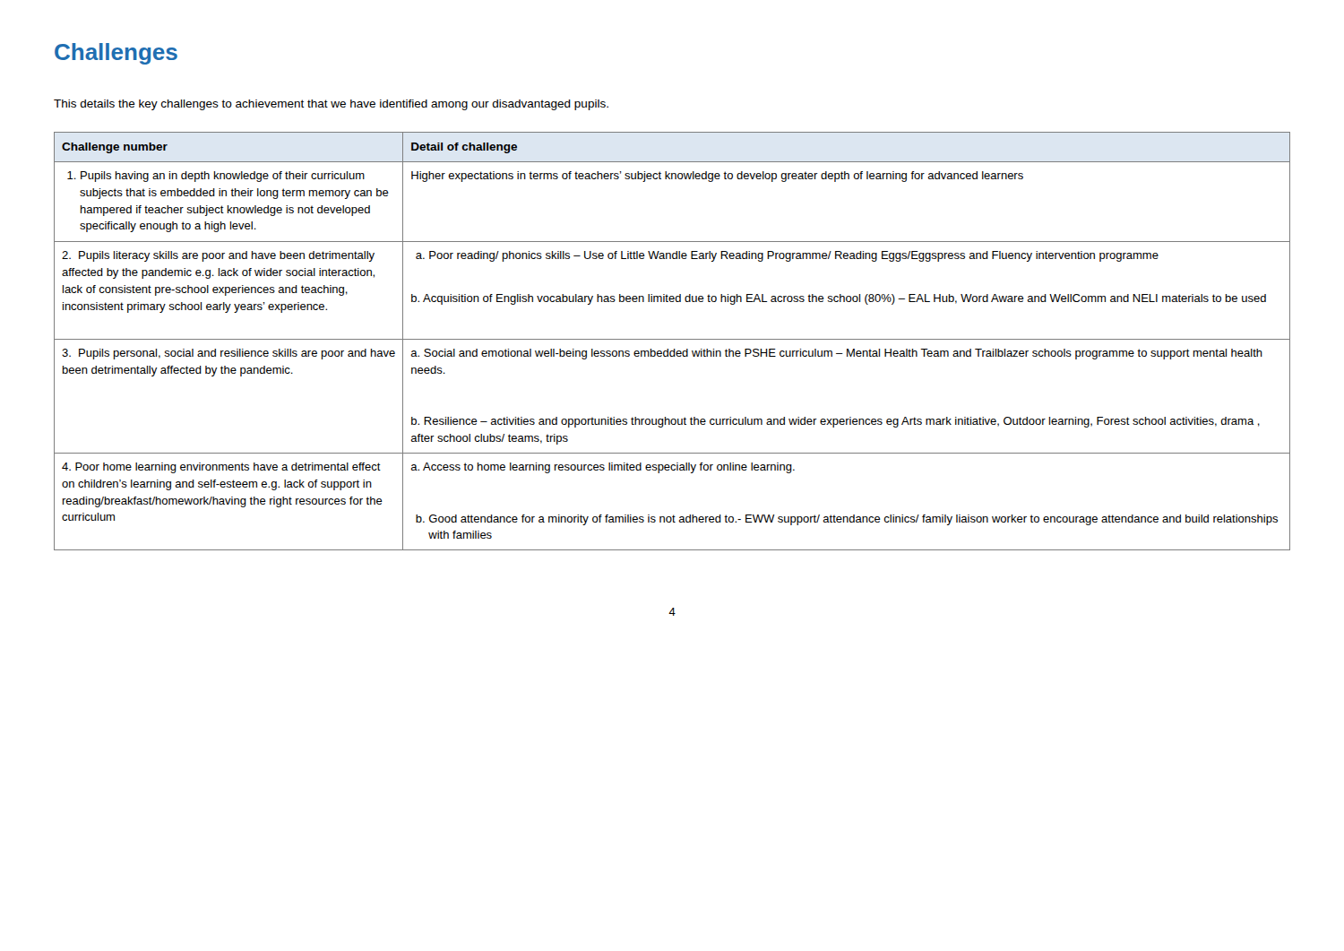Challenges
This details the key challenges to achievement that we have identified among our disadvantaged pupils.
| Challenge number | Detail of challenge |
| --- | --- |
| Pupils having an in depth knowledge of their curriculum subjects that is embedded in their long term memory can be hampered if teacher subject knowledge is not developed specifically enough to a high level. | Higher expectations in terms of teachers’ subject knowledge to develop greater depth of learning for advanced learners |
| 2. Pupils literacy skills are poor and have been detrimentally affected by the pandemic e.g. lack of wider social interaction, lack of consistent pre-school experiences and teaching, inconsistent primary school early years’ experience. | Poor reading/ phonics skills – Use of Little Wandle Early Reading Programme/ Reading Eggs/Eggspress and Fluency intervention programme b. Acquisition of English vocabulary has been limited due to high EAL across the school (80%) – EAL Hub, Word Aware and WellComm and NELI materials to be used |
| 3. Pupils personal, social and resilience skills are poor and have been detrimentally affected by the pandemic. | a. Social and emotional well-being lessons embedded within the PSHE curriculum – Mental Health Team and Trailblazer schools programme to support mental health needs. b. Resilience – activities and opportunities throughout the curriculum and wider experiences eg Arts mark initiative, Outdoor learning, Forest school activities, drama , after school clubs/ teams, trips |
| 4. Poor home learning environments have a detrimental effect on children’s learning and self-esteem e.g. lack of support in reading/breakfast/homework/having the right resources for the curriculum | a. Access to home learning resources limited especially for online learning. Good attendance for a minority of families is not adhered to.- EWW support/ attendance clinics/ family liaison worker to encourage attendance and build relationships with families |
4